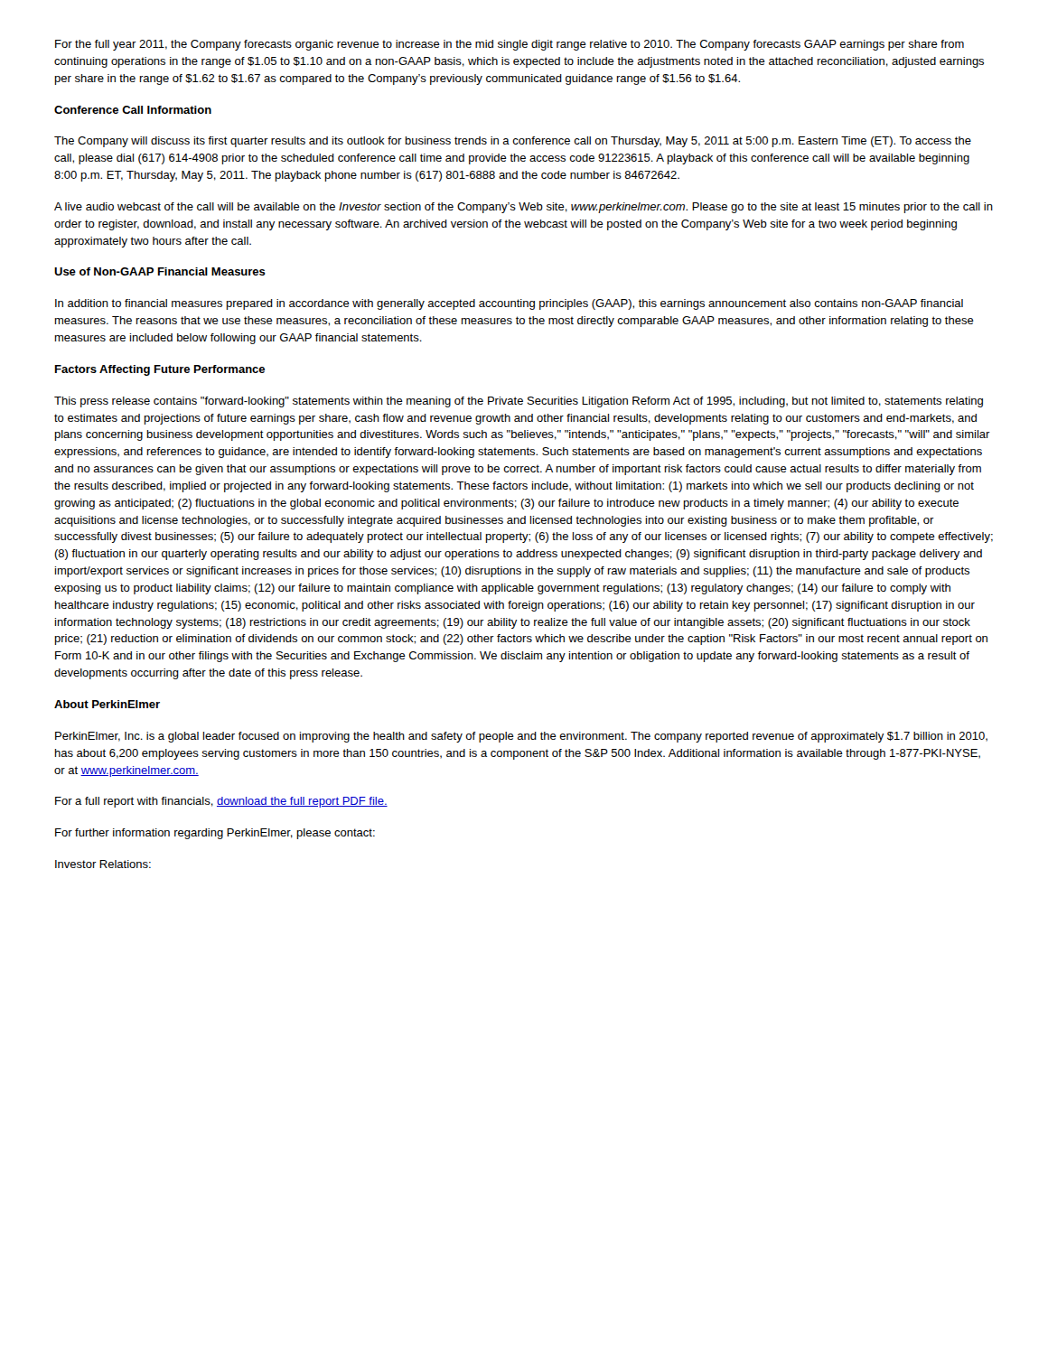For the full year 2011, the Company forecasts organic revenue to increase in the mid single digit range relative to 2010. The Company forecasts GAAP earnings per share from continuing operations in the range of $1.05 to $1.10 and on a non-GAAP basis, which is expected to include the adjustments noted in the attached reconciliation, adjusted earnings per share in the range of $1.62 to $1.67 as compared to the Company’s previously communicated guidance range of $1.56 to $1.64.
Conference Call Information
The Company will discuss its first quarter results and its outlook for business trends in a conference call on Thursday, May 5, 2011 at 5:00 p.m. Eastern Time (ET). To access the call, please dial (617) 614-4908 prior to the scheduled conference call time and provide the access code 91223615. A playback of this conference call will be available beginning 8:00 p.m. ET, Thursday, May 5, 2011. The playback phone number is (617) 801-6888 and the code number is 84672642.
A live audio webcast of the call will be available on the Investor section of the Company’s Web site, www.perkinelmer.com. Please go to the site at least 15 minutes prior to the call in order to register, download, and install any necessary software. An archived version of the webcast will be posted on the Company’s Web site for a two week period beginning approximately two hours after the call.
Use of Non-GAAP Financial Measures
In addition to financial measures prepared in accordance with generally accepted accounting principles (GAAP), this earnings announcement also contains non-GAAP financial measures. The reasons that we use these measures, a reconciliation of these measures to the most directly comparable GAAP measures, and other information relating to these measures are included below following our GAAP financial statements.
Factors Affecting Future Performance
This press release contains "forward-looking" statements within the meaning of the Private Securities Litigation Reform Act of 1995, including, but not limited to, statements relating to estimates and projections of future earnings per share, cash flow and revenue growth and other financial results, developments relating to our customers and end-markets, and plans concerning business development opportunities and divestitures. Words such as "believes," "intends," "anticipates," "plans," "expects," "projects," "forecasts," "will" and similar expressions, and references to guidance, are intended to identify forward-looking statements. Such statements are based on management's current assumptions and expectations and no assurances can be given that our assumptions or expectations will prove to be correct. A number of important risk factors could cause actual results to differ materially from the results described, implied or projected in any forward-looking statements. These factors include, without limitation: (1) markets into which we sell our products declining or not growing as anticipated; (2) fluctuations in the global economic and political environments; (3) our failure to introduce new products in a timely manner; (4) our ability to execute acquisitions and license technologies, or to successfully integrate acquired businesses and licensed technologies into our existing business or to make them profitable, or successfully divest businesses; (5) our failure to adequately protect our intellectual property; (6) the loss of any of our licenses or licensed rights; (7) our ability to compete effectively; (8) fluctuation in our quarterly operating results and our ability to adjust our operations to address unexpected changes; (9) significant disruption in third-party package delivery and import/export services or significant increases in prices for those services; (10) disruptions in the supply of raw materials and supplies; (11) the manufacture and sale of products exposing us to product liability claims; (12) our failure to maintain compliance with applicable government regulations; (13) regulatory changes; (14) our failure to comply with healthcare industry regulations; (15) economic, political and other risks associated with foreign operations; (16) our ability to retain key personnel; (17) significant disruption in our information technology systems; (18) restrictions in our credit agreements; (19) our ability to realize the full value of our intangible assets; (20) significant fluctuations in our stock price; (21) reduction or elimination of dividends on our common stock; and (22) other factors which we describe under the caption "Risk Factors" in our most recent annual report on Form 10-K and in our other filings with the Securities and Exchange Commission. We disclaim any intention or obligation to update any forward-looking statements as a result of developments occurring after the date of this press release.
About PerkinElmer
PerkinElmer, Inc. is a global leader focused on improving the health and safety of people and the environment. The company reported revenue of approximately $1.7 billion in 2010, has about 6,200 employees serving customers in more than 150 countries, and is a component of the S&P 500 Index. Additional information is available through 1-877-PKI-NYSE, or at www.perkinelmer.com.
For a full report with financials, download the full report PDF file.
For further information regarding PerkinElmer, please contact:
Investor Relations: